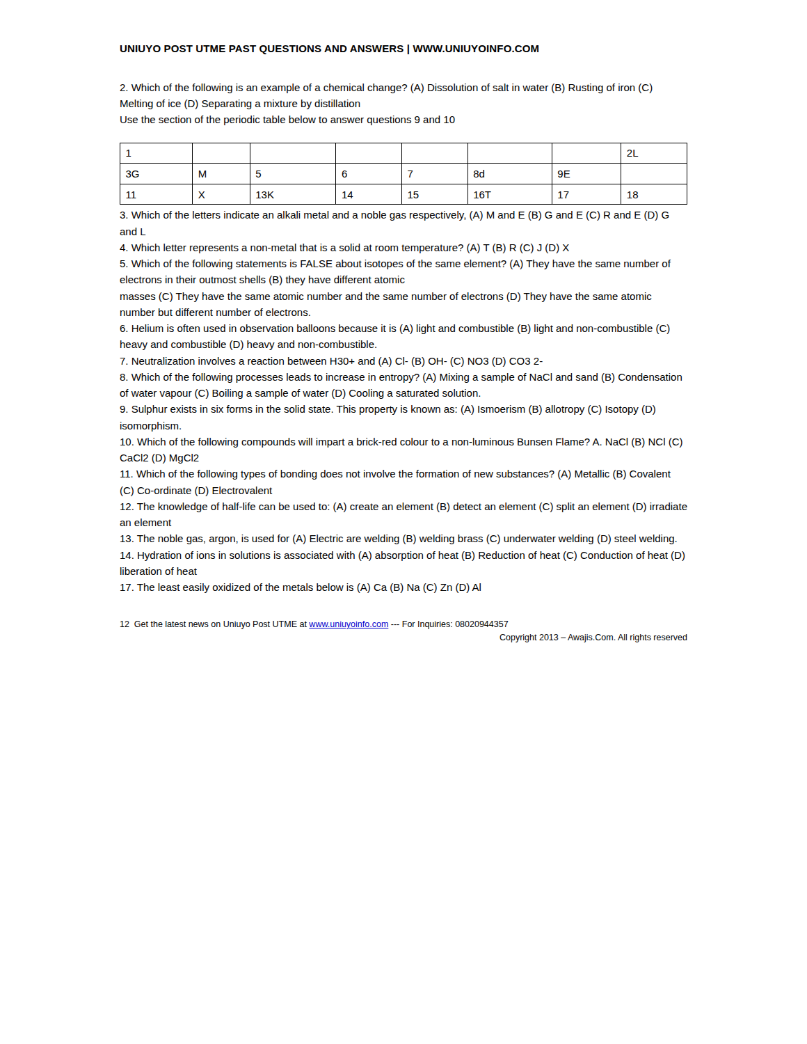UNIUYO POST UTME PAST QUESTIONS AND ANSWERS | WWW.UNIUYOINFO.COM
2. Which of the following is an example of a chemical change? (A) Dissolution of salt in water (B) Rusting of iron (C) Melting of ice (D) Separating a mixture by distillation
Use the section of the periodic table below to answer questions 9 and 10
| 1 | | | | | | | 2L |
| 3G | M | 5 | 6 | 7 | 8d | 9E | |
| 11 | X | 13K | 14 | 15 | 16T | 17 | 18 |
3. Which of the letters indicate an alkali metal and a noble gas respectively, (A) M and E (B) G and E (C) R and E (D) G and L
4. Which letter represents a non-metal that is a solid at room temperature? (A) T (B) R (C) J (D) X
5. Which of the following statements is FALSE about isotopes of the same element? (A) They have the same number of electrons in their outmost shells (B) they have different atomic
masses (C) They have the same atomic number and the same number of electrons (D) They have the same atomic number but different number of electrons.
6. Helium is often used in observation balloons because it is (A) light and combustible (B) light and non-combustible (C) heavy and combustible (D) heavy and non-combustible.
7. Neutralization involves a reaction between H30+ and (A) Cl- (B) OH- (C) NO3 (D) CO3 2-
8. Which of the following processes leads to increase in entropy? (A) Mixing a sample of NaCl and sand (B) Condensation of water vapour (C) Boiling a sample of water (D) Cooling a saturated solution.
9. Sulphur exists in six forms in the solid state. This property is known as: (A) Ismoerism (B) allotropy (C) Isotopy (D) isomorphism.
10. Which of the following compounds will impart a brick-red colour to a non-luminous Bunsen Flame? A. NaCl (B) NCl (C) CaCl2 (D) MgCl2
11. Which of the following types of bonding does not involve the formation of new substances? (A) Metallic (B) Covalent (C) Co-ordinate (D) Electrovalent
12. The knowledge of half-life can be used to: (A) create an element (B) detect an element (C) split an element (D) irradiate an element
13. The noble gas, argon, is used for (A) Electric are welding (B) welding brass (C) underwater welding (D) steel welding.
14. Hydration of ions in solutions is associated with (A) absorption of heat (B) Reduction of heat (C) Conduction of heat (D) liberation of heat
17. The least easily oxidized of the metals below is (A) Ca (B) Na (C) Zn (D) Al
12 Get the latest news on Uniuyo Post UTME at www.uniuyoinfo.com --- For Inquiries: 08020944357
Copyright 2013 – Awajis.Com. All rights reserved